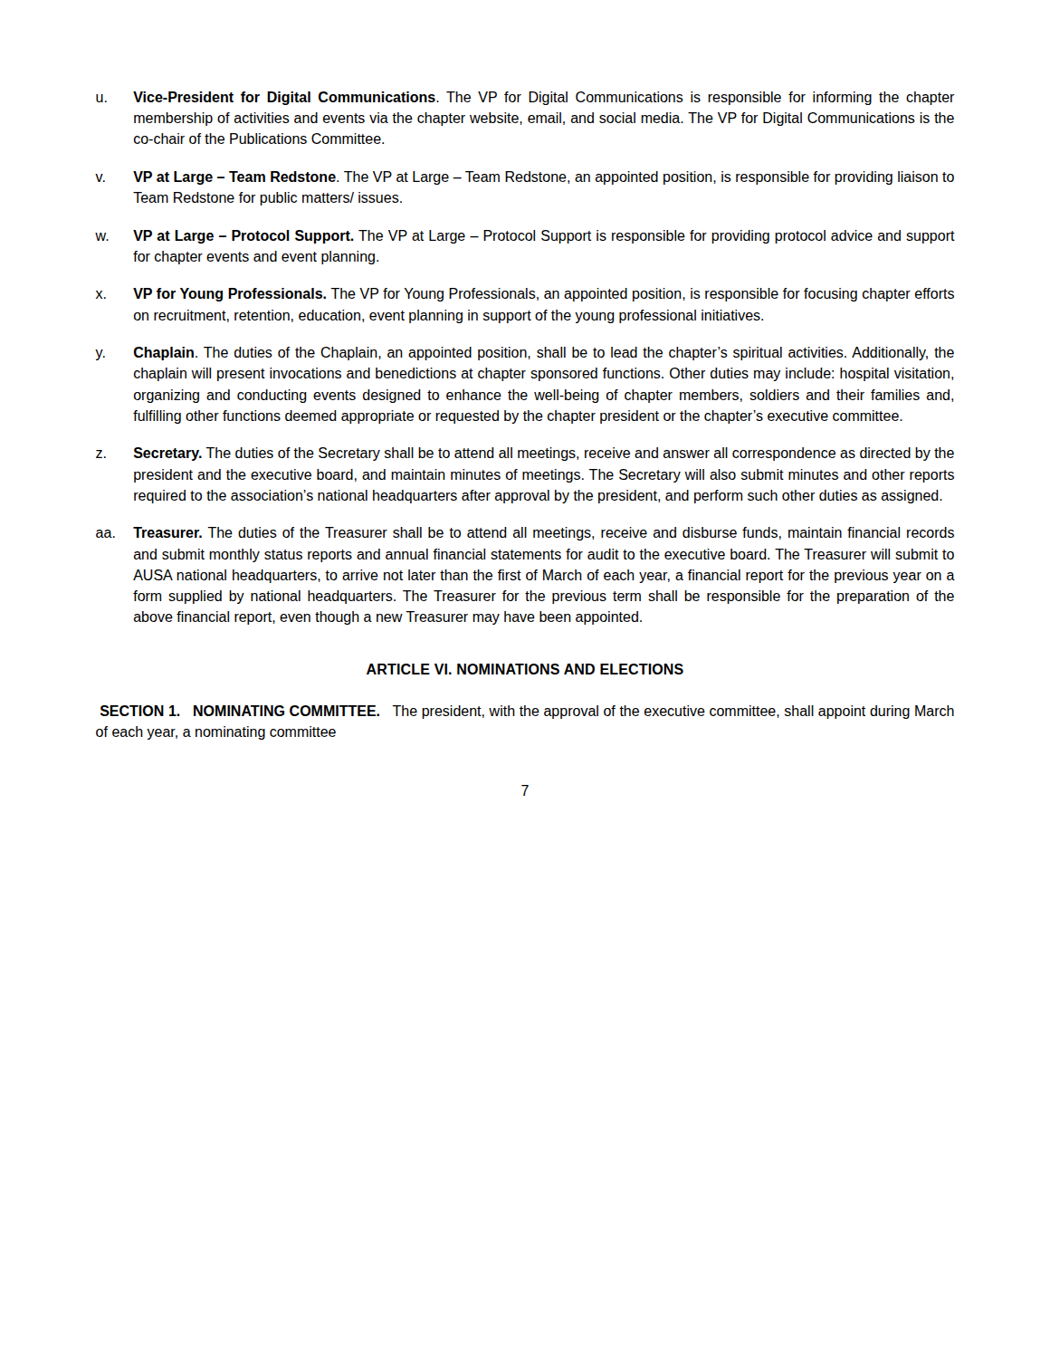u. Vice-President for Digital Communications. The VP for Digital Communications is responsible for informing the chapter membership of activities and events via the chapter website, email, and social media. The VP for Digital Communications is the co-chair of the Publications Committee.
v. VP at Large – Team Redstone. The VP at Large – Team Redstone, an appointed position, is responsible for providing liaison to Team Redstone for public matters/ issues.
w. VP at Large – Protocol Support. The VP at Large – Protocol Support is responsible for providing protocol advice and support for chapter events and event planning.
x. VP for Young Professionals. The VP for Young Professionals, an appointed position, is responsible for focusing chapter efforts on recruitment, retention, education, event planning in support of the young professional initiatives.
y. Chaplain. The duties of the Chaplain, an appointed position, shall be to lead the chapter’s spiritual activities. Additionally, the chaplain will present invocations and benedictions at chapter sponsored functions. Other duties may include: hospital visitation, organizing and conducting events designed to enhance the well-being of chapter members, soldiers and their families and, fulfilling other functions deemed appropriate or requested by the chapter president or the chapter’s executive committee.
z. Secretary. The duties of the Secretary shall be to attend all meetings, receive and answer all correspondence as directed by the president and the executive board, and maintain minutes of meetings. The Secretary will also submit minutes and other reports required to the association’s national headquarters after approval by the president, and perform such other duties as assigned.
aa. Treasurer. The duties of the Treasurer shall be to attend all meetings, receive and disburse funds, maintain financial records and submit monthly status reports and annual financial statements for audit to the executive board. The Treasurer will submit to AUSA national headquarters, to arrive not later than the first of March of each year, a financial report for the previous year on a form supplied by national headquarters. The Treasurer for the previous term shall be responsible for the preparation of the above financial report, even though a new Treasurer may have been appointed.
ARTICLE VI. NOMINATIONS AND ELECTIONS
SECTION 1. NOMINATING COMMITTEE. The president, with the approval of the executive committee, shall appoint during March of each year, a nominating committee
7